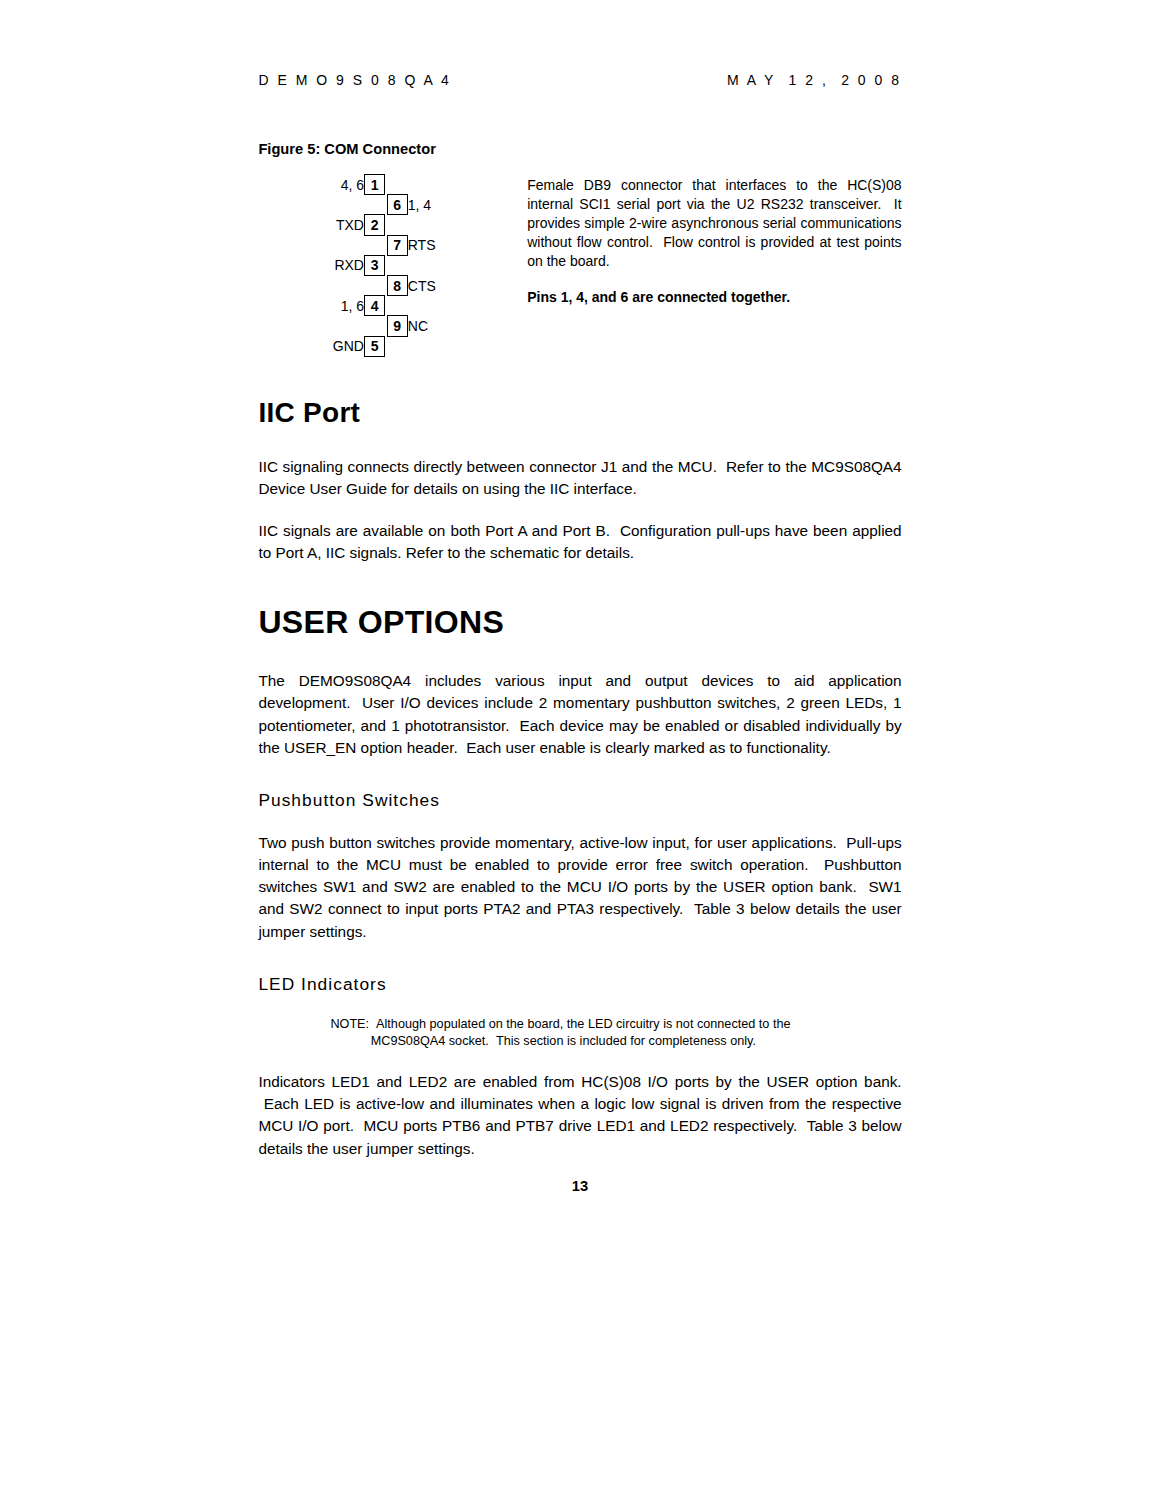D E M O 9 S 0 8 Q A 4
M A Y 1 2 , 2 0 0 8
Figure 5: COM Connector
| 4, 6 | 1 | | | |
| | | | 6 | 1, 4 |
| TXD | 2 | | | |
| | | | 7 | RTS |
| RXD | 3 | | | |
| | | | 8 | CTS |
| 1, 6 | 4 | | | |
| | | | 9 | NC |
| GND | 5 | | | |
Female DB9 connector that interfaces to the HC(S)08 internal SCI1 serial port via the U2 RS232 transceiver. It provides simple 2-wire asynchronous serial communications without flow control. Flow control is provided at test points on the board.
Pins 1, 4, and 6 are connected together.
IIC Port
IIC signaling connects directly between connector J1 and the MCU. Refer to the MC9S08QA4 Device User Guide for details on using the IIC interface.
IIC signals are available on both Port A and Port B. Configuration pull-ups have been applied to Port A, IIC signals. Refer to the schematic for details.
USER OPTIONS
The DEMO9S08QA4 includes various input and output devices to aid application development. User I/O devices include 2 momentary pushbutton switches, 2 green LEDs, 1 potentiometer, and 1 phototransistor. Each device may be enabled or disabled individually by the USER_EN option header. Each user enable is clearly marked as to functionality.
Pushbutton Switches
Two push button switches provide momentary, active-low input, for user applications. Pull-ups internal to the MCU must be enabled to provide error free switch operation. Pushbutton switches SW1 and SW2 are enabled to the MCU I/O ports by the USER option bank. SW1 and SW2 connect to input ports PTA2 and PTA3 respectively. Table 3 below details the user jumper settings.
LED Indicators
NOTE: Although populated on the board, the LED circuitry is not connected to the MC9S08QA4 socket. This section is included for completeness only.
Indicators LED1 and LED2 are enabled from HC(S)08 I/O ports by the USER option bank. Each LED is active-low and illuminates when a logic low signal is driven from the respective MCU I/O port. MCU ports PTB6 and PTB7 drive LED1 and LED2 respectively. Table 3 below details the user jumper settings.
13